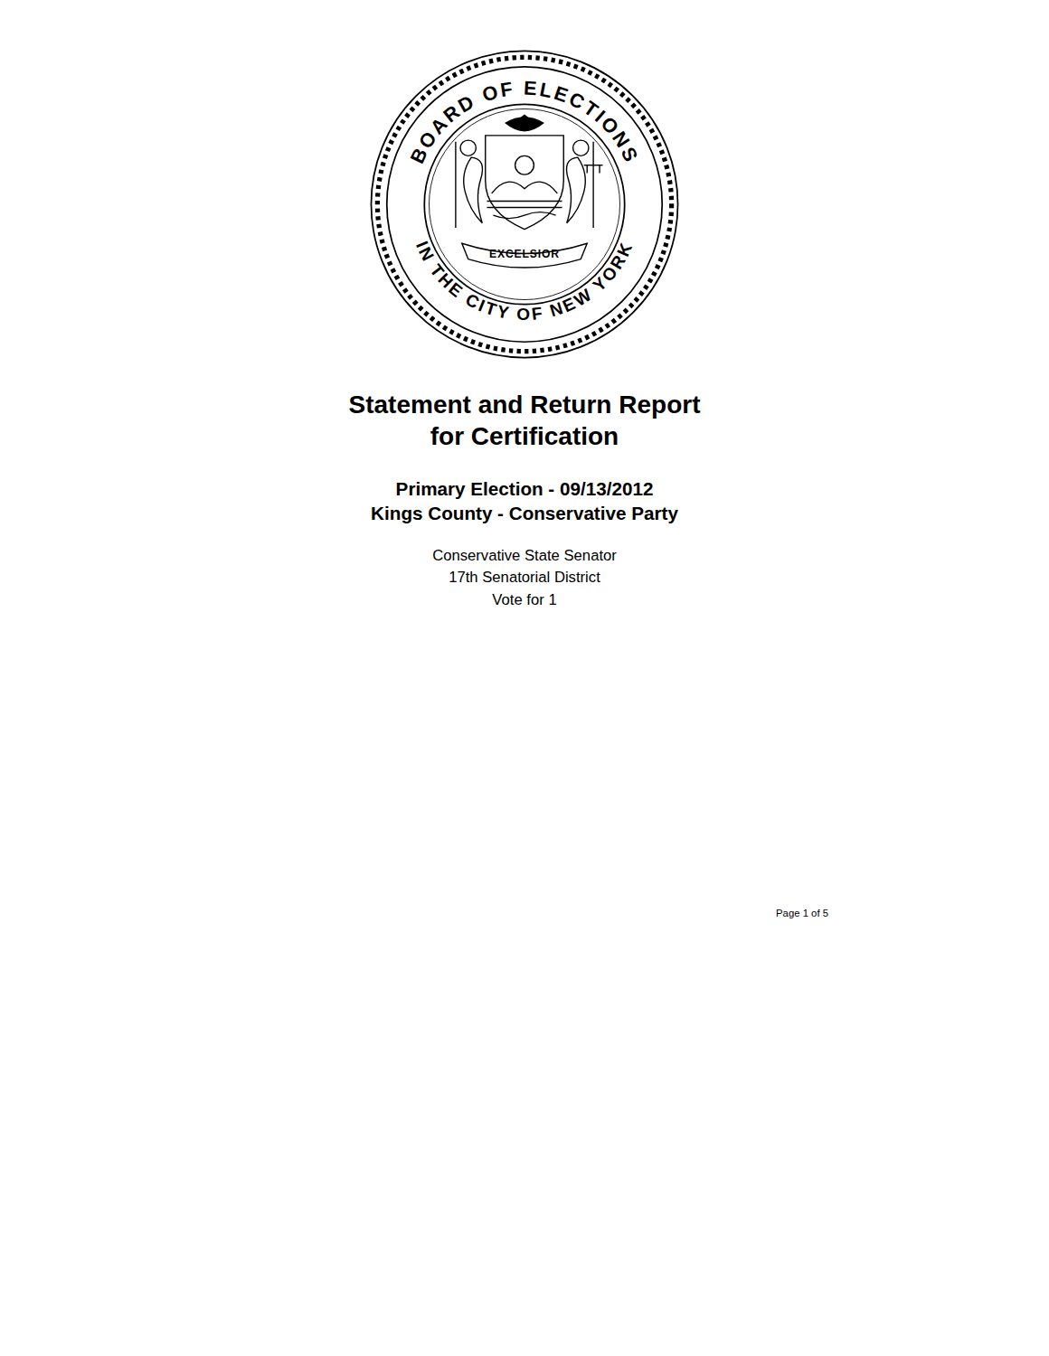BOARD OF ELECTIONS IN THE CITY OF NEW YORK EXCELSIOR
Statement and Return Report
for Certification
Primary Election - 09/13/2012
Kings County - Conservative Party
Conservative State Senator
17th Senatorial District
Vote for 1
Page 1 of 5